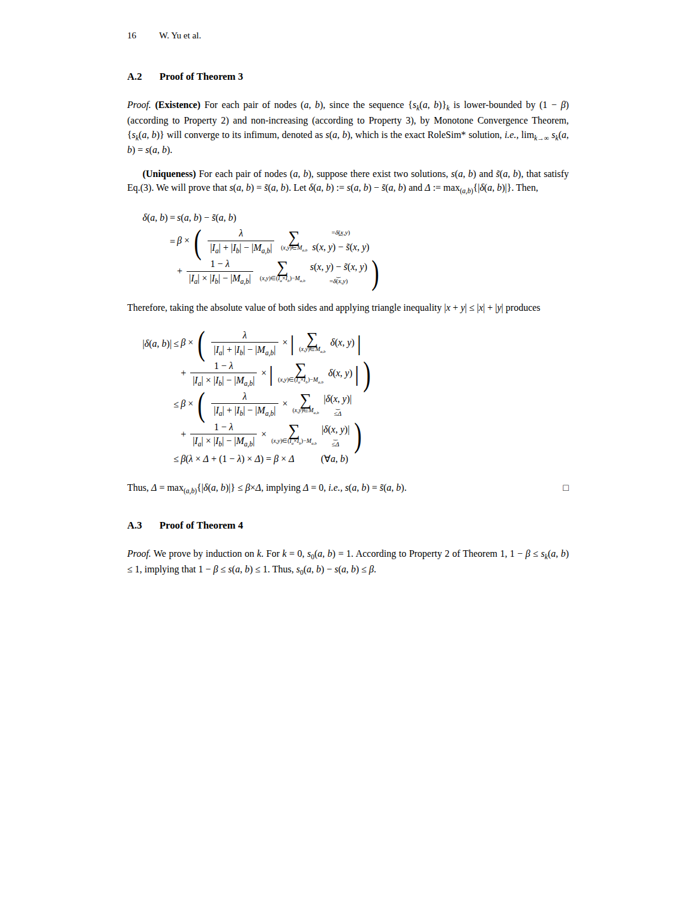16 W. Yu et al.
A.2 Proof of Theorem 3
Proof. (Existence) For each pair of nodes (a, b), since the sequence {sk(a, b)}k is lower-bounded by (1 − β) (according to Property 2) and non-increasing (according to Property 3), by Monotone Convergence Theorem, {sk(a, b)} will converge to its infimum, denoted as s(a, b), which is the exact RoleSim* solution, i.e., limk→∞ sk(a, b) = s(a, b).
(Uniqueness) For each pair of nodes (a, b), suppose there exist two solutions, s(a, b) and s̃(a, b), that satisfy Eq.(3). We will prove that s(a, b) = s̃(a, b). Let δ(a, b) := s(a, b) − s̃(a, b) and Δ := max(a,b){|δ(a, b)|}. Then,
| δ ( a , b ) | = | s ( a , b ) − s̃ ( a , b ) |
| | = | β × ( λ / I a / + / I b / − / M a,b / ∑ ( x , y )∈ M a,b = δ ( x , y ) ⏞ s ( x , y ) − s̃ ( x , y ) |
| | | + 1 − λ / I a / × / I b / − / M a,b / ∑ ( x , y )∈( I a × I b )− M a,b s ( x , y ) − s̃ ( x , y ) ⏞ = δ ( x , y ) ) |
Therefore, taking the absolute value of both sides and applying triangle inequality |x + y| ≤ |x| + |y| produces
| / δ ( a , b )/ | ≤ | β × ( λ / I a / + / I b / − / M a,b / × / ∑ ( x , y )∈ M a,b δ ( x , y ) / |
| | | + 1 − λ / I a / × / I b / − / M a,b / × / ∑ ( x , y )∈( I a × I b )− M a,b δ ( x , y ) / ) |
| | ≤ | β × ( λ / I a / + / I b / − / M a,b / × ∑ ( x , y )∈ M a,b / δ ( x , y )/ ⏞ ≤ Δ |
| | | + 1 − λ / I a / × / I b / − / M a,b / × ∑ ( x , y )∈( I a × I b )− M a,b / δ ( x , y )/ ⏞ ≤ Δ ) |
| | ≤ | β ( λ × Δ + (1 − λ ) × Δ ) = β × Δ (∀ a , b ) |
Thus, Δ = max(a,b){|δ(a, b)|} ≤ β×Δ, implying Δ = 0, i.e., s(a, b) = s̃(a, b). □
A.3 Proof of Theorem 4
Proof. We prove by induction on k. For k = 0, s0(a, b) = 1. According to Property 2 of Theorem 1, 1 − β ≤ sk(a, b) ≤ 1, implying that 1 − β ≤ s(a, b) ≤ 1. Thus, s0(a, b) − s(a, b) ≤ β.